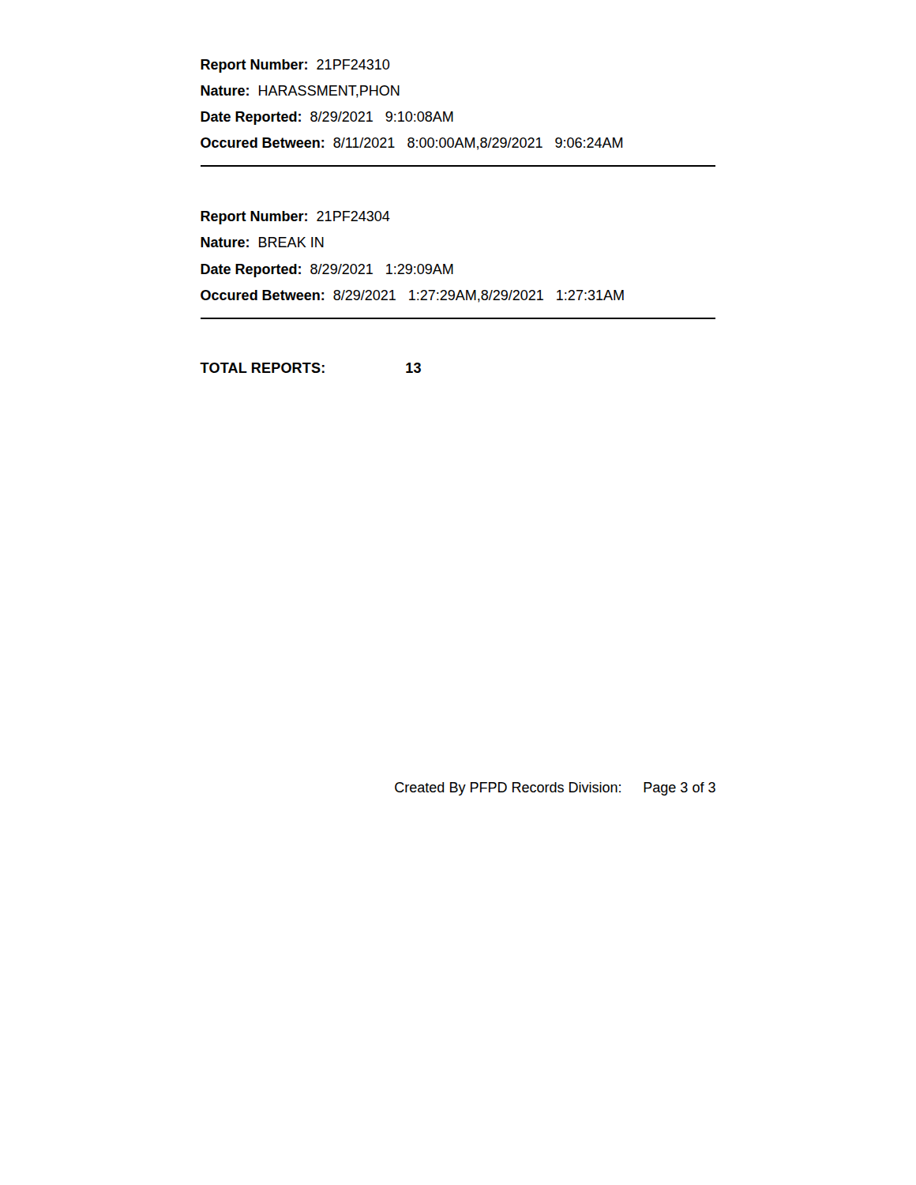Report Number: 21PF24310
Nature: HARASSMENT,PHON
Date Reported: 8/29/2021 9:10:08AM
Occured Between: 8/11/2021 8:00:00AM,8/29/2021 9:06:24AM
Report Number: 21PF24304
Nature: BREAK IN
Date Reported: 8/29/2021 1:29:09AM
Occured Between: 8/29/2021 1:27:29AM,8/29/2021 1:27:31AM
TOTAL REPORTS:13
Created By PFPD Records Division:Page 3 of 3